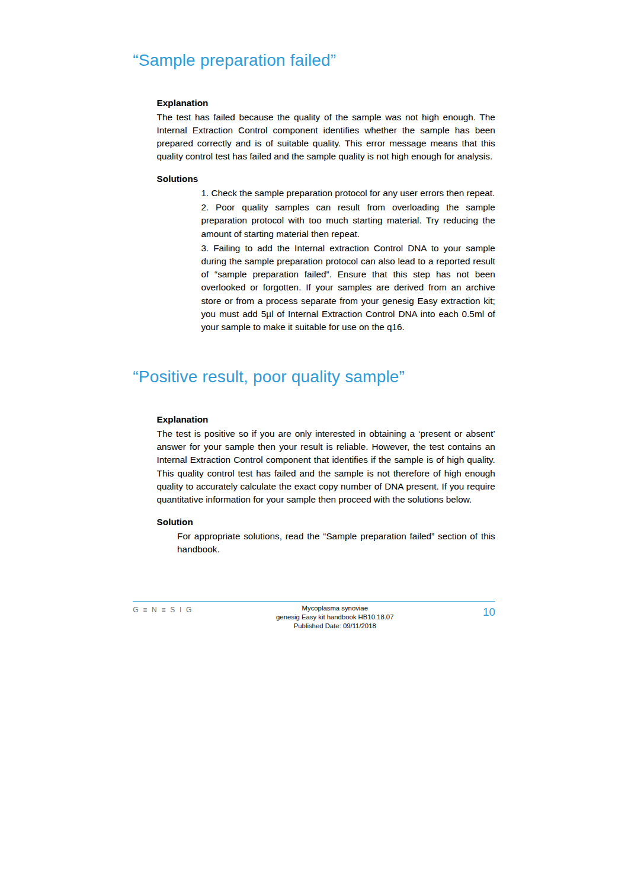“Sample preparation failed”
Explanation
The test has failed because the quality of the sample was not high enough. The Internal Extraction Control component identifies whether the sample has been prepared correctly and is of suitable quality. This error message means that this quality control test has failed and the sample quality is not high enough for analysis.
Solutions
Check the sample preparation protocol for any user errors then repeat.
Poor quality samples can result from overloading the sample preparation protocol with too much starting material. Try reducing the amount of starting material then repeat.
Failing to add the Internal extraction Control DNA to your sample during the sample preparation protocol can also lead to a reported result of “sample preparation failed”. Ensure that this step has not been overlooked or forgotten. If your samples are derived from an archive store or from a process separate from your genesig Easy extraction kit; you must add 5µl of Internal Extraction Control DNA into each 0.5ml of your sample to make it suitable for use on the q16.
“Positive result, poor quality sample”
Explanation
The test is positive so if you are only interested in obtaining a ‘present or absent’ answer for your sample then your result is reliable. However, the test contains an Internal Extraction Control component that identifies if the sample is of high quality. This quality control test has failed and the sample is not therefore of high enough quality to accurately calculate the exact copy number of DNA present. If you require quantitative information for your sample then proceed with the solutions below.
Solution
For appropriate solutions, read the “Sample preparation failed” section of this handbook.
G ≡ N ≡ S I G
Mycoplasma synoviae
genesig Easy kit handbook HB10.18.07
Published Date: 09/11/2018
10